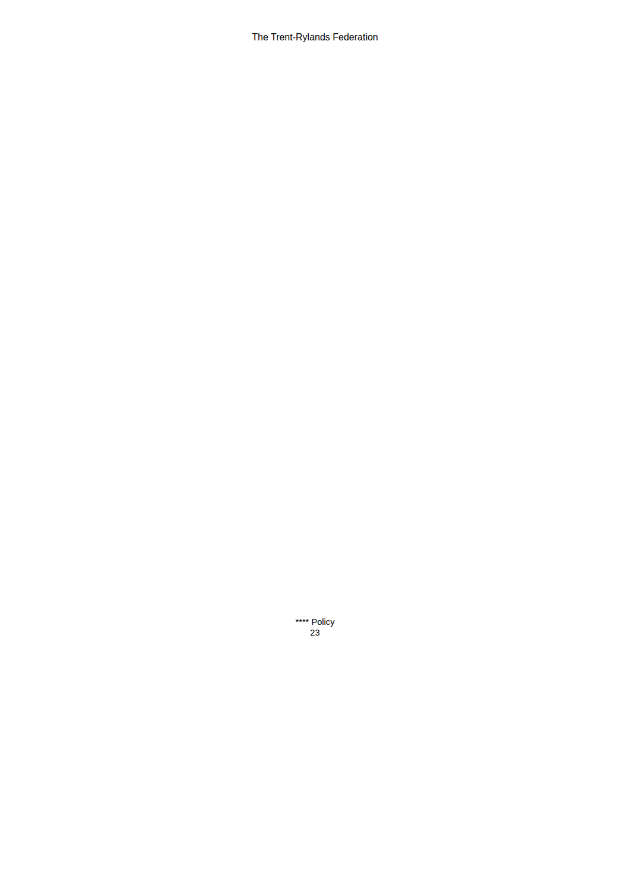The Trent-Rylands Federation
**** Policy
23